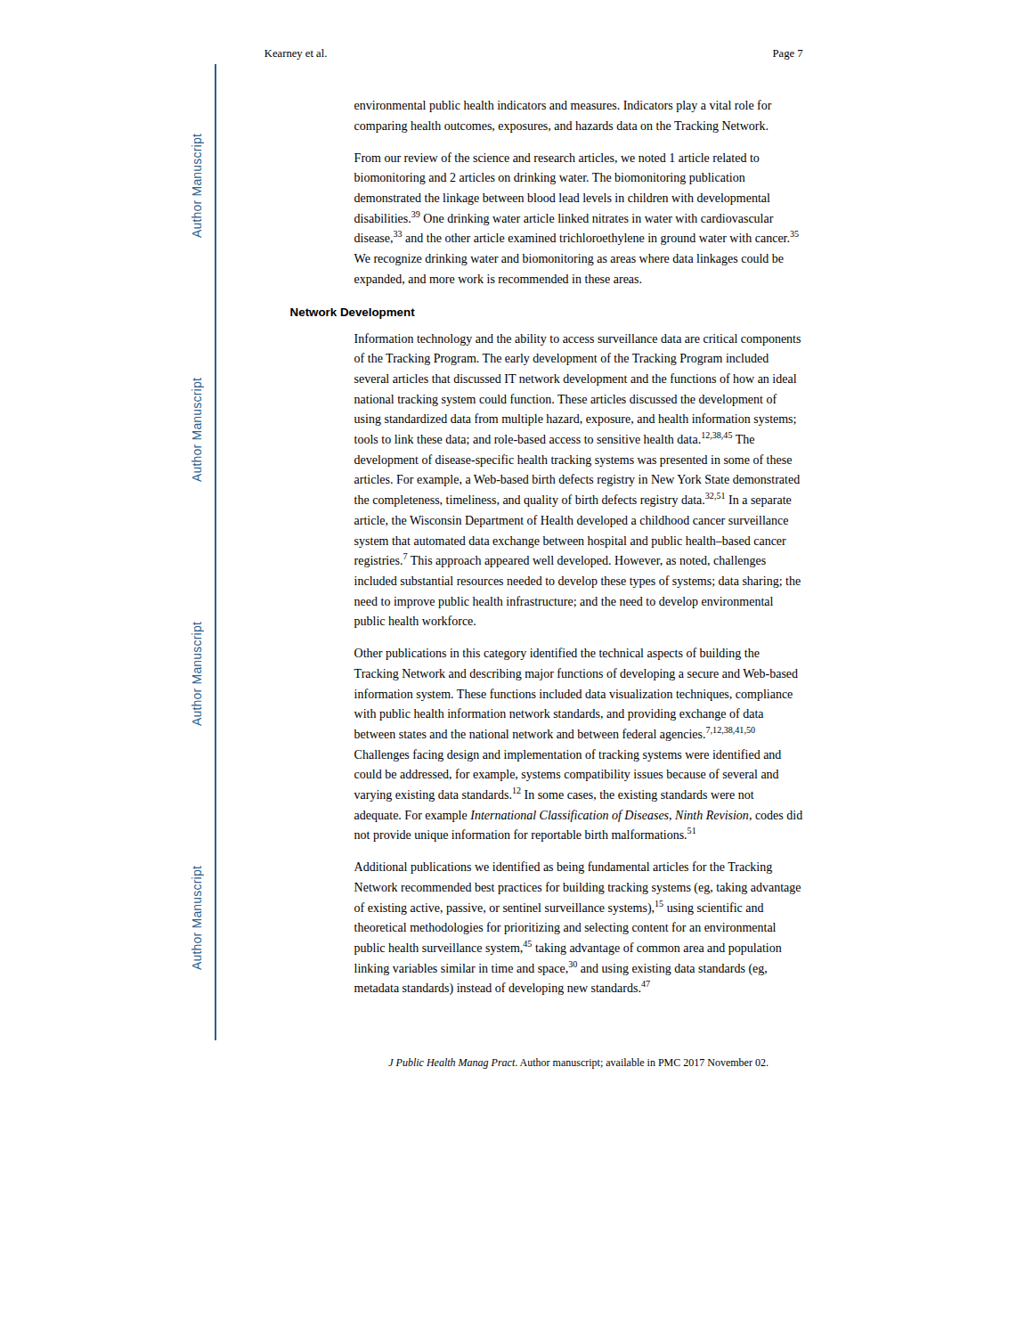Author Manuscript Author Manuscript Author Manuscript Author Manuscript
Kearney et al.
Page 7
environmental public health indicators and measures. Indicators play a vital role for comparing health outcomes, exposures, and hazards data on the Tracking Network.
From our review of the science and research articles, we noted 1 article related to biomonitoring and 2 articles on drinking water. The biomonitoring publication demonstrated the linkage between blood lead levels in children with developmental disabilities.39 One drinking water article linked nitrates in water with cardiovascular disease,33 and the other article examined trichloroethylene in ground water with cancer.35 We recognize drinking water and biomonitoring as areas where data linkages could be expanded, and more work is recommended in these areas.
Network Development
Information technology and the ability to access surveillance data are critical components of the Tracking Program. The early development of the Tracking Program included several articles that discussed IT network development and the functions of how an ideal national tracking system could function. These articles discussed the development of using standardized data from multiple hazard, exposure, and health information systems; tools to link these data; and role-based access to sensitive health data.12,38,45 The development of disease-specific health tracking systems was presented in some of these articles. For example, a Web-based birth defects registry in New York State demonstrated the completeness, timeliness, and quality of birth defects registry data.32,51 In a separate article, the Wisconsin Department of Health developed a childhood cancer surveillance system that automated data exchange between hospital and public health–based cancer registries.7 This approach appeared well developed. However, as noted, challenges included substantial resources needed to develop these types of systems; data sharing; the need to improve public health infrastructure; and the need to develop environmental public health workforce.
Other publications in this category identified the technical aspects of building the Tracking Network and describing major functions of developing a secure and Web-based information system. These functions included data visualization techniques, compliance with public health information network standards, and providing exchange of data between states and the national network and between federal agencies.7,12,38,41,50 Challenges facing design and implementation of tracking systems were identified and could be addressed, for example, systems compatibility issues because of several and varying existing data standards.12 In some cases, the existing standards were not adequate. For example International Classification of Diseases, Ninth Revision, codes did not provide unique information for reportable birth malformations.51
Additional publications we identified as being fundamental articles for the Tracking Network recommended best practices for building tracking systems (eg, taking advantage of existing active, passive, or sentinel surveillance systems),15 using scientific and theoretical methodologies for prioritizing and selecting content for an environmental public health surveillance system,45 taking advantage of common area and population linking variables similar in time and space,30 and using existing data standards (eg, metadata standards) instead of developing new standards.47
J Public Health Manag Pract. Author manuscript; available in PMC 2017 November 02.